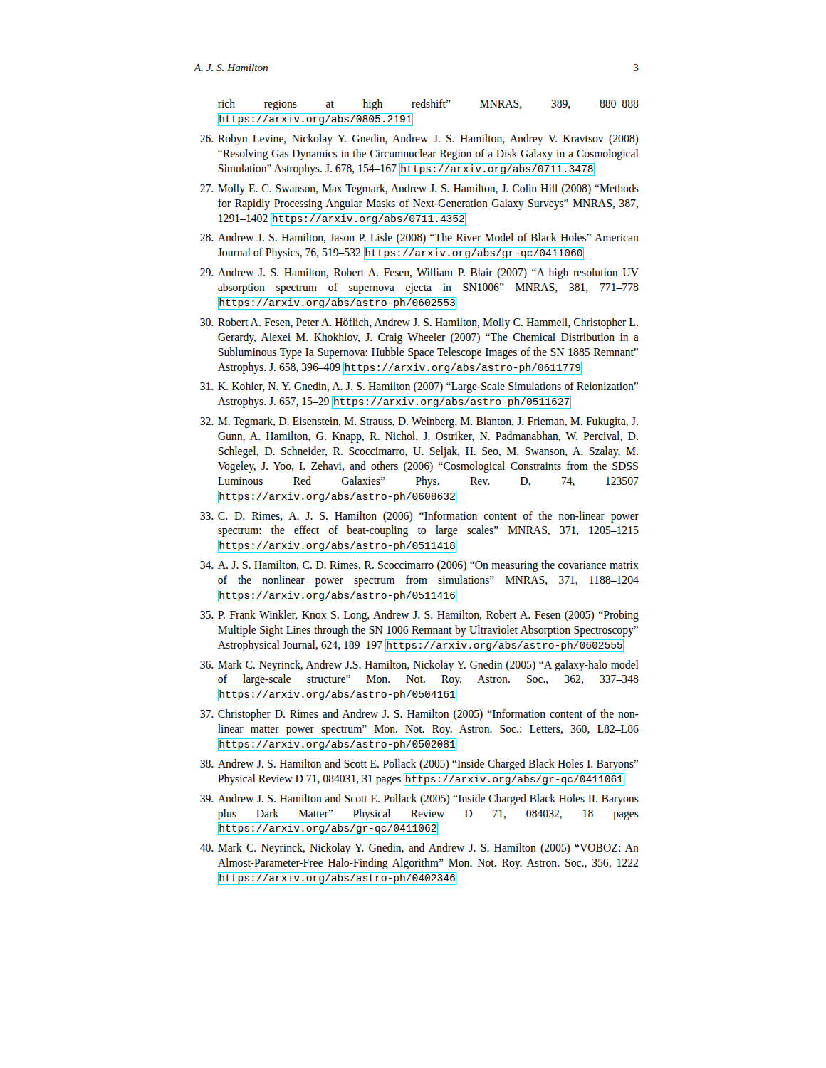A. J. S. Hamilton 3
rich regions at high redshift” MNRAS, 389, 880–888 https://arxiv.org/abs/0805.2191
26. Robyn Levine, Nickolay Y. Gnedin, Andrew J. S. Hamilton, Andrey V. Kravtsov (2008) “Resolving Gas Dynamics in the Circumnuclear Region of a Disk Galaxy in a Cosmological Simulation” Astrophys. J. 678, 154–167 https://arxiv.org/abs/0711.3478
27. Molly E. C. Swanson, Max Tegmark, Andrew J. S. Hamilton, J. Colin Hill (2008) “Methods for Rapidly Processing Angular Masks of Next-Generation Galaxy Surveys” MNRAS, 387, 1291–1402 https://arxiv.org/abs/0711.4352
28. Andrew J. S. Hamilton, Jason P. Lisle (2008) “The River Model of Black Holes” American Journal of Physics, 76, 519–532 https://arxiv.org/abs/gr-qc/0411060
29. Andrew J. S. Hamilton, Robert A. Fesen, William P. Blair (2007) “A high resolution UV absorption spectrum of supernova ejecta in SN1006” MNRAS, 381, 771–778 https://arxiv.org/abs/astro-ph/0602553
30. Robert A. Fesen, Peter A. Höflich, Andrew J. S. Hamilton, Molly C. Hammell, Christopher L. Gerardy, Alexei M. Khokhlov, J. Craig Wheeler (2007) “The Chemical Distribution in a Subluminous Type Ia Supernova: Hubble Space Telescope Images of the SN 1885 Remnant” Astrophys. J. 658, 396–409 https://arxiv.org/abs/astro-ph/0611779
31. K. Kohler, N. Y. Gnedin, A. J. S. Hamilton (2007) “Large-Scale Simulations of Reionization” Astrophys. J. 657, 15–29 https://arxiv.org/abs/astro-ph/0511627
32. M. Tegmark, D. Eisenstein, M. Strauss, D. Weinberg, M. Blanton, J. Frieman, M. Fukugita, J. Gunn, A. Hamilton, G. Knapp, R. Nichol, J. Ostriker, N. Padmanabhan, W. Percival, D. Schlegel, D. Schneider, R. Scoccimarro, U. Seljak, H. Seo, M. Swanson, A. Szalay, M. Vogeley, J. Yoo, I. Zehavi, and others (2006) “Cosmological Constraints from the SDSS Luminous Red Galaxies” Phys. Rev. D, 74, 123507 https://arxiv.org/abs/astro-ph/0608632
33. C. D. Rimes, A. J. S. Hamilton (2006) “Information content of the non-linear power spectrum: the effect of beat-coupling to large scales” MNRAS, 371, 1205–1215 https://arxiv.org/abs/astro-ph/0511418
34. A. J. S. Hamilton, C. D. Rimes, R. Scoccimarro (2006) “On measuring the covariance matrix of the nonlinear power spectrum from simulations” MNRAS, 371, 1188–1204 https://arxiv.org/abs/astro-ph/0511416
35. P. Frank Winkler, Knox S. Long, Andrew J. S. Hamilton, Robert A. Fesen (2005) “Probing Multiple Sight Lines through the SN 1006 Remnant by Ultraviolet Absorption Spectroscopy” Astrophysical Journal, 624, 189–197 https://arxiv.org/abs/astro-ph/0602555
36. Mark C. Neyrinck, Andrew J.S. Hamilton, Nickolay Y. Gnedin (2005) “A galaxy-halo model of large-scale structure” Mon. Not. Roy. Astron. Soc., 362, 337–348 https://arxiv.org/abs/astro-ph/0504161
37. Christopher D. Rimes and Andrew J. S. Hamilton (2005) “Information content of the non-linear matter power spectrum” Mon. Not. Roy. Astron. Soc.: Letters, 360, L82–L86 https://arxiv.org/abs/astro-ph/0502081
38. Andrew J. S. Hamilton and Scott E. Pollack (2005) “Inside Charged Black Holes I. Baryons” Physical Review D 71, 084031, 31 pages https://arxiv.org/abs/gr-qc/0411061
39. Andrew J. S. Hamilton and Scott E. Pollack (2005) “Inside Charged Black Holes II. Baryons plus Dark Matter” Physical Review D 71, 084032, 18 pages https://arxiv.org/abs/gr-qc/0411062
40. Mark C. Neyrinck, Nickolay Y. Gnedin, and Andrew J. S. Hamilton (2005) “VOBOZ: An Almost-Parameter-Free Halo-Finding Algorithm” Mon. Not. Roy. Astron. Soc., 356, 1222 https://arxiv.org/abs/astro-ph/0402346